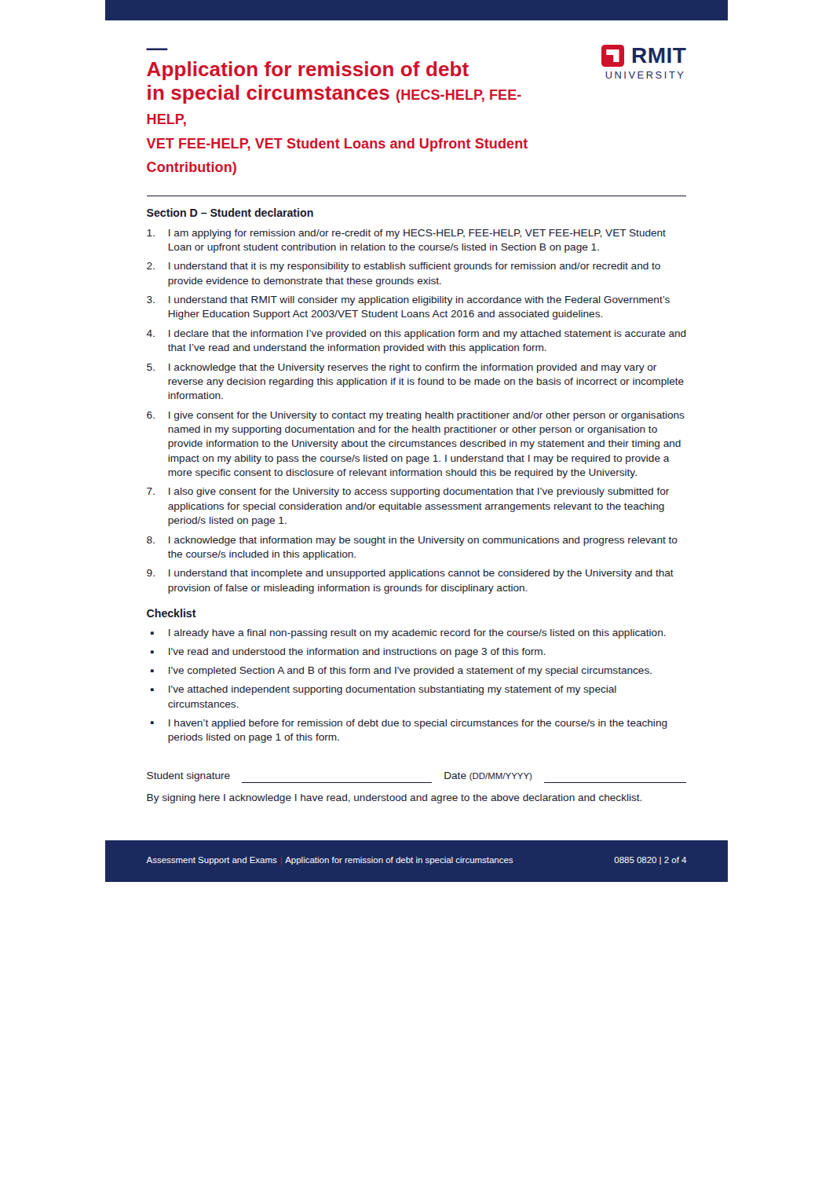—
Application for remission of debt
in special circumstances (HECS-HELP, FEE-HELP,
VET FEE-HELP, VET Student Loans and Upfront Student Contribution)
RMIT
UNIVERSITY
Section D – Student declaration
I am applying for remission and/or re-credit of my HECS-HELP, FEE-HELP, VET FEE-HELP, VET Student Loan or upfront student contribution in relation to the course/s listed in Section B on page 1.
I understand that it is my responsibility to establish sufficient grounds for remission and/or recredit and to provide evidence to demonstrate that these grounds exist.
I understand that RMIT will consider my application eligibility in accordance with the Federal Government’s Higher Education Support Act 2003/VET Student Loans Act 2016 and associated guidelines.
I declare that the information I’ve provided on this application form and my attached statement is accurate and that I’ve read and understand the information provided with this application form.
I acknowledge that the University reserves the right to confirm the information provided and may vary or reverse any decision regarding this application if it is found to be made on the basis of incorrect or incomplete information.
I give consent for the University to contact my treating health practitioner and/or other person or organisations named in my supporting documentation and for the health practitioner or other person or organisation to provide information to the University about the circumstances described in my statement and their timing and impact on my ability to pass the course/s listed on page 1. I understand that I may be required to provide a more specific consent to disclosure of relevant information should this be required by the University.
I also give consent for the University to access supporting documentation that I’ve previously submitted for applications for special consideration and/or equitable assessment arrangements relevant to the teaching period/s listed on page 1.
I acknowledge that information may be sought in the University on communications and progress relevant to the course/s included in this application.
I understand that incomplete and unsupported applications cannot be considered by the University and that provision of false or misleading information is grounds for disciplinary action.
Checklist
I already have a final non-passing result on my academic record for the course/s listed on this application.
I've read and understood the information and instructions on page 3 of this form.
I've completed Section A and B of this form and I've provided a statement of my special circumstances.
I've attached independent supporting documentation substantiating my statement of my special circumstances.
I haven’t applied before for remission of debt due to special circumstances for the course/s in the teaching periods listed on page 1 of this form.
Student signature Date (DD/MM/YYYY)
By signing here I acknowledge I have read, understood and agree to the above declaration and checklist.
Assessment Support and Exams|Application for remission of debt in special circumstances
0885 0820 | 2 of 4